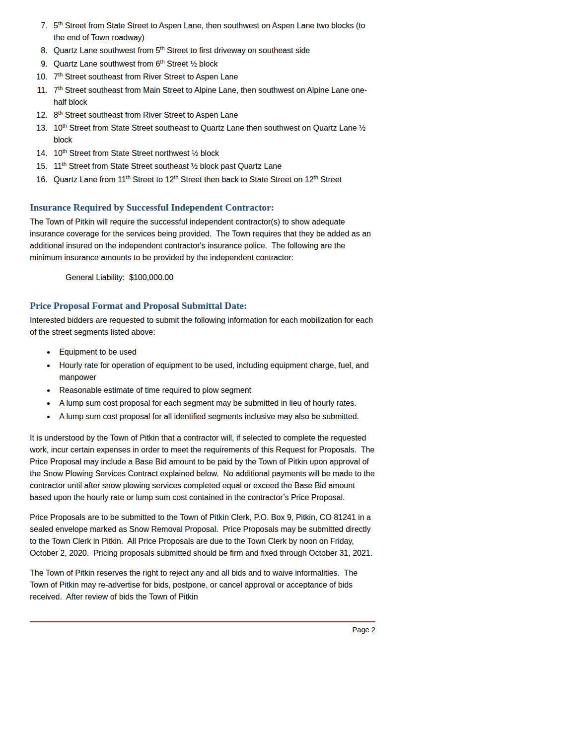5th Street from State Street to Aspen Lane, then southwest on Aspen Lane two blocks (to the end of Town roadway)
Quartz Lane southwest from 5th Street to first driveway on southeast side
Quartz Lane southwest from 6th Street ½ block
7th Street southeast from River Street to Aspen Lane
7th Street southeast from Main Street to Alpine Lane, then southwest on Alpine Lane one-half block
8th Street southeast from River Street to Aspen Lane
10th Street from State Street southeast to Quartz Lane then southwest on Quartz Lane ½ block
10th Street from State Street northwest ½ block
11th Street from State Street southeast ½ block past Quartz Lane
Quartz Lane from 11th Street to 12th Street then back to State Street on 12th Street
Insurance Required by Successful Independent Contractor:
The Town of Pitkin will require the successful independent contractor(s) to show adequate insurance coverage for the services being provided. The Town requires that they be added as an additional insured on the independent contractor's insurance police. The following are the minimum insurance amounts to be provided by the independent contractor:
General Liability: $100,000.00
Price Proposal Format and Proposal Submittal Date:
Interested bidders are requested to submit the following information for each mobilization for each of the street segments listed above:
Equipment to be used
Hourly rate for operation of equipment to be used, including equipment charge, fuel, and manpower
Reasonable estimate of time required to plow segment
A lump sum cost proposal for each segment may be submitted in lieu of hourly rates.
A lump sum cost proposal for all identified segments inclusive may also be submitted.
It is understood by the Town of Pitkin that a contractor will, if selected to complete the requested work, incur certain expenses in order to meet the requirements of this Request for Proposals. The Price Proposal may include a Base Bid amount to be paid by the Town of Pitkin upon approval of the Snow Plowing Services Contract explained below. No additional payments will be made to the contractor until after snow plowing services completed equal or exceed the Base Bid amount based upon the hourly rate or lump sum cost contained in the contractor’s Price Proposal.
Price Proposals are to be submitted to the Town of Pitkin Clerk, P.O. Box 9, Pitkin, CO 81241 in a sealed envelope marked as Snow Removal Proposal. Price Proposals may be submitted directly to the Town Clerk in Pitkin. All Price Proposals are due to the Town Clerk by noon on Friday, October 2, 2020. Pricing proposals submitted should be firm and fixed through October 31, 2021.
The Town of Pitkin reserves the right to reject any and all bids and to waive informalities. The Town of Pitkin may re-advertise for bids, postpone, or cancel approval or acceptance of bids received. After review of bids the Town of Pitkin
Page 2